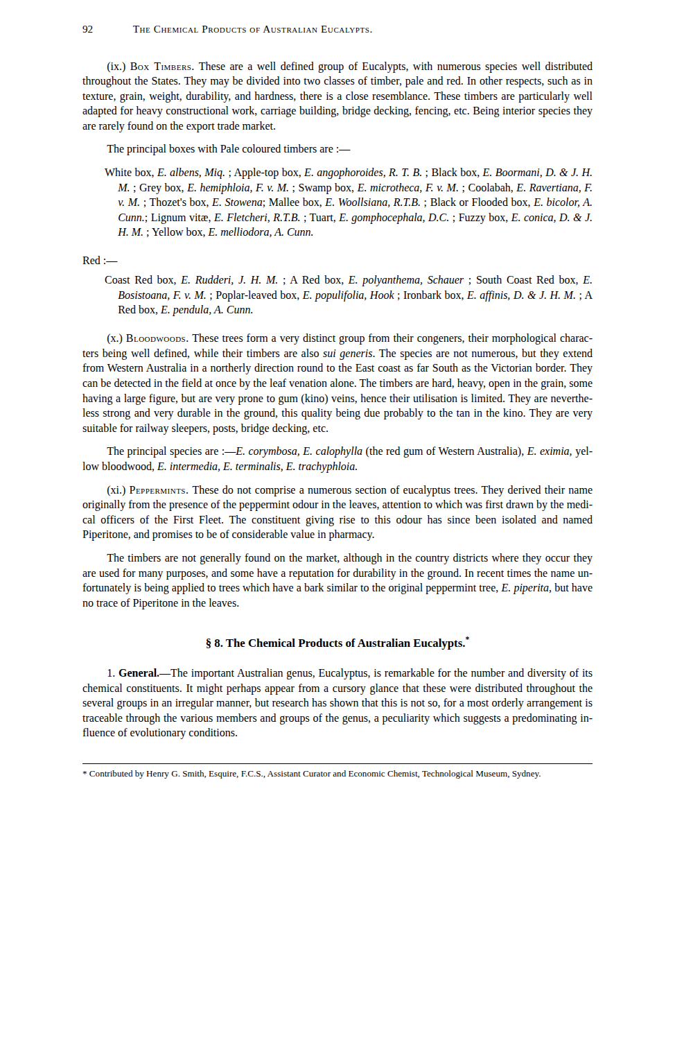92
The Chemical Products of Australian Eucalypts.
(ix.) Box Timbers. These are a well defined group of Eucalypts, with numerous species well distributed throughout the States. They may be divided into two classes of timber, pale and red. In other respects, such as in texture, grain, weight, durability, and hardness, there is a close resemblance. These timbers are particularly well adapted for heavy constructional work, carriage building, bridge decking, fencing, etc. Being interior species they are rarely found on the export trade market.
The principal boxes with Pale coloured timbers are :—
White box, E. albens, Miq. ; Apple-top box, E. angophoroides, R. T. B. ; Black box, E. Boormani, D. & J. H. M. ; Grey box, E. hemiphloia, F. v. M. ; Swamp box, E. microtheca, F. v. M. ; Coolabah, E. Ravertiana, F. v. M. ; Thozet's box, E. Stowena; Mallee box, E. Woollsiana, R.T.B. ; Black or Flooded box, E. bicolor, A. Cunn.; Lignum vitæ, E. Fletcheri, R.T.B. ; Tuart, E. gomphocephala, D.C. ; Fuzzy box, E. conica, D. & J. H. M. ; Yellow box, E. melliodora, A. Cunn.
Red :—
Coast Red box, E. Rudderi, J. H. M. ; A Red box, E. polyanthema, Schauer ; South Coast Red box, E. Bosistoana, F. v. M. ; Poplar-leaved box, E. populifolia, Hook ; Ironbark box, E. affinis, D. & J. H. M. ; A Red box, E. pendula, A. Cunn.
(x.) Bloodwoods. These trees form a very distinct group from their congeners, their morphological characters being well defined, while their timbers are also sui generis. The species are not numerous, but they extend from Western Australia in a northerly direction round to the East coast as far South as the Victorian border. They can be detected in the field at once by the leaf venation alone. The timbers are hard, heavy, open in the grain, some having a large figure, but are very prone to gum (kino) veins, hence their utilisation is limited. They are nevertheless strong and very durable in the ground, this quality being due probably to the tan in the kino. They are very suitable for railway sleepers, posts, bridge decking, etc.
The principal species are :—E. corymbosa, E. calophylla (the red gum of Western Australia), E. eximia, yellow bloodwood, E. intermedia, E. terminalis, E. trachyphloia.
(xi.) Peppermints. These do not comprise a numerous section of eucalyptus trees. They derived their name originally from the presence of the peppermint odour in the leaves, attention to which was first drawn by the medical officers of the First Fleet. The constituent giving rise to this odour has since been isolated and named Piperitone, and promises to be of considerable value in pharmacy.
The timbers are not generally found on the market, although in the country districts where they occur they are used for many purposes, and some have a reputation for durability in the ground. In recent times the name unfortunately is being applied to trees which have a bark similar to the original peppermint tree, E. piperita, but have no trace of Piperitone in the leaves.
§ 8. The Chemical Products of Australian Eucalypts.*
1. General.—The important Australian genus, Eucalyptus, is remarkable for the number and diversity of its chemical constituents. It might perhaps appear from a cursory glance that these were distributed throughout the several groups in an irregular manner, but research has shown that this is not so, for a most orderly arrangement is traceable through the various members and groups of the genus, a peculiarity which suggests a predominating influence of evolutionary conditions.
* Contributed by Henry G. Smith, Esquire, F.C.S., Assistant Curator and Economic Chemist, Technological Museum, Sydney.